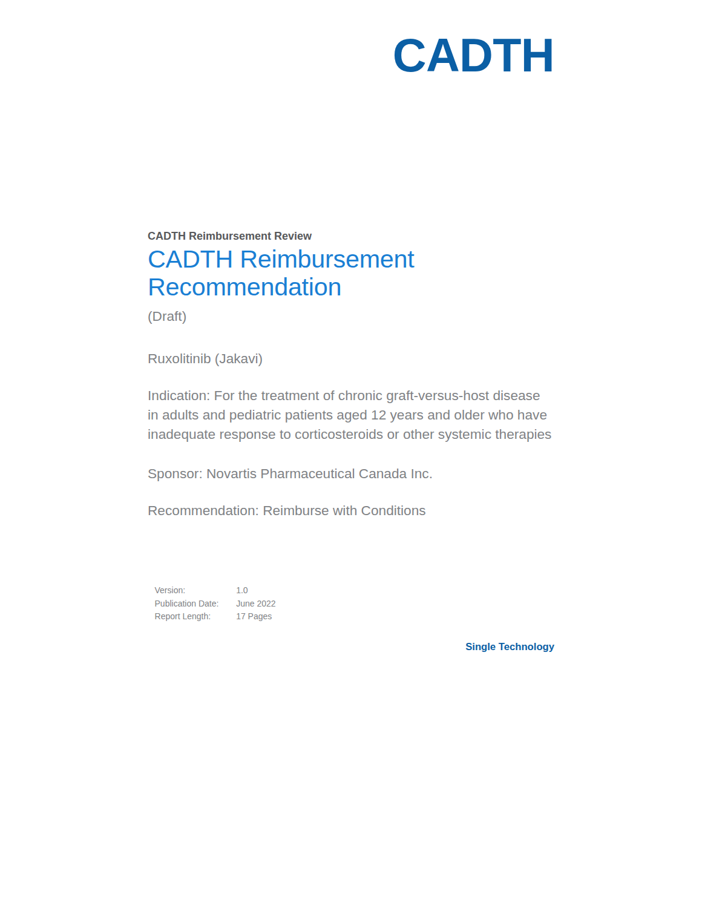CADTH
CADTH Reimbursement Review
CADTH Reimbursement
Recommendation
(Draft)
Ruxolitinib (Jakavi)
Indication: For the treatment of chronic graft-versus-host disease in adults and pediatric patients aged 12 years and older who have inadequate response to corticosteroids or other systemic therapies
Sponsor: Novartis Pharmaceutical Canada Inc.
Recommendation: Reimburse with Conditions
| Version: | 1.0 |
| Publication Date: | June 2022 |
| Report Length: | 17 Pages |
Single Technology